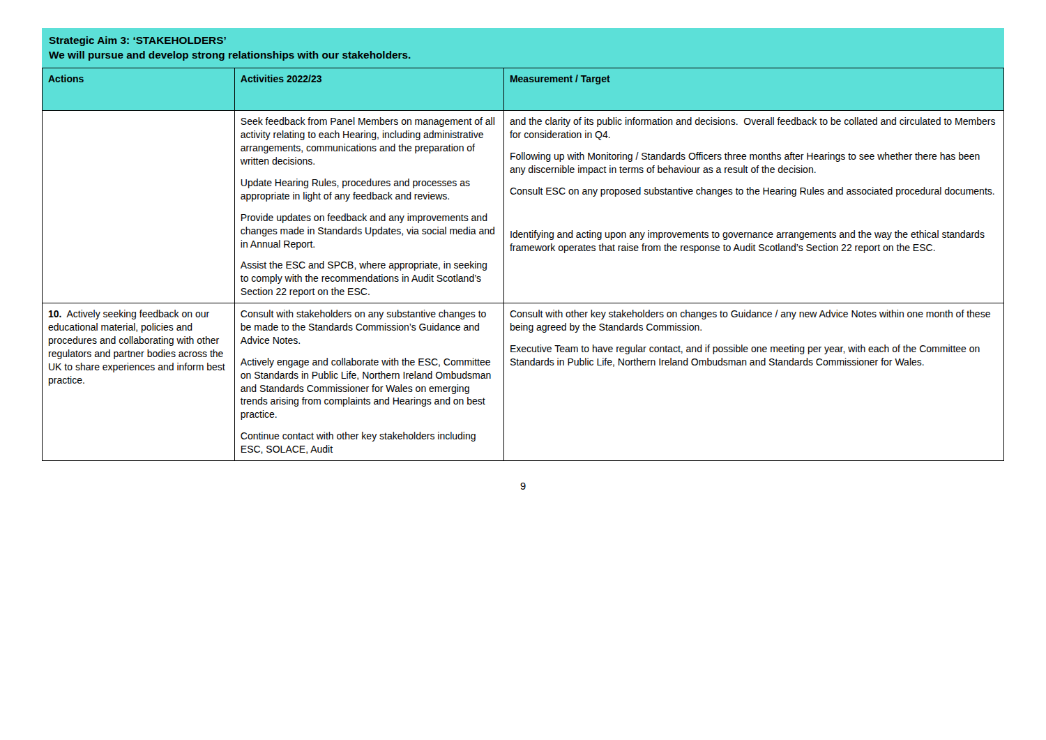Strategic Aim 3: ‘STAKEHOLDERS’
We will pursue and develop strong relationships with our stakeholders.
| Actions | Activities 2022/23 | Measurement / Target |
| --- | --- | --- |
| | Seek feedback from Panel Members on management of all activity relating to each Hearing, including administrative arrangements, communications and the preparation of written decisions. Update Hearing Rules, procedures and processes as appropriate in light of any feedback and reviews. Provide updates on feedback and any improvements and changes made in Standards Updates, via social media and in Annual Report. Assist the ESC and SPCB, where appropriate, in seeking to comply with the recommendations in Audit Scotland’s Section 22 report on the ESC. | and the clarity of its public information and decisions. Overall feedback to be collated and circulated to Members for consideration in Q4. Following up with Monitoring / Standards Officers three months after Hearings to see whether there has been any discernible impact in terms of behaviour as a result of the decision. Consult ESC on any proposed substantive changes to the Hearing Rules and associated procedural documents. Identifying and acting upon any improvements to governance arrangements and the way the ethical standards framework operates that raise from the response to Audit Scotland’s Section 22 report on the ESC. |
| 10. Actively seeking feedback on our educational material, policies and procedures and collaborating with other regulators and partner bodies across the UK to share experiences and inform best practice. | Consult with stakeholders on any substantive changes to be made to the Standards Commission’s Guidance and Advice Notes. Actively engage and collaborate with the ESC, Committee on Standards in Public Life, Northern Ireland Ombudsman and Standards Commissioner for Wales on emerging trends arising from complaints and Hearings and on best practice. Continue contact with other key stakeholders including ESC, SOLACE, Audit | Consult with other key stakeholders on changes to Guidance / any new Advice Notes within one month of these being agreed by the Standards Commission. Executive Team to have regular contact, and if possible one meeting per year, with each of the Committee on Standards in Public Life, Northern Ireland Ombudsman and Standards Commissioner for Wales. |
9